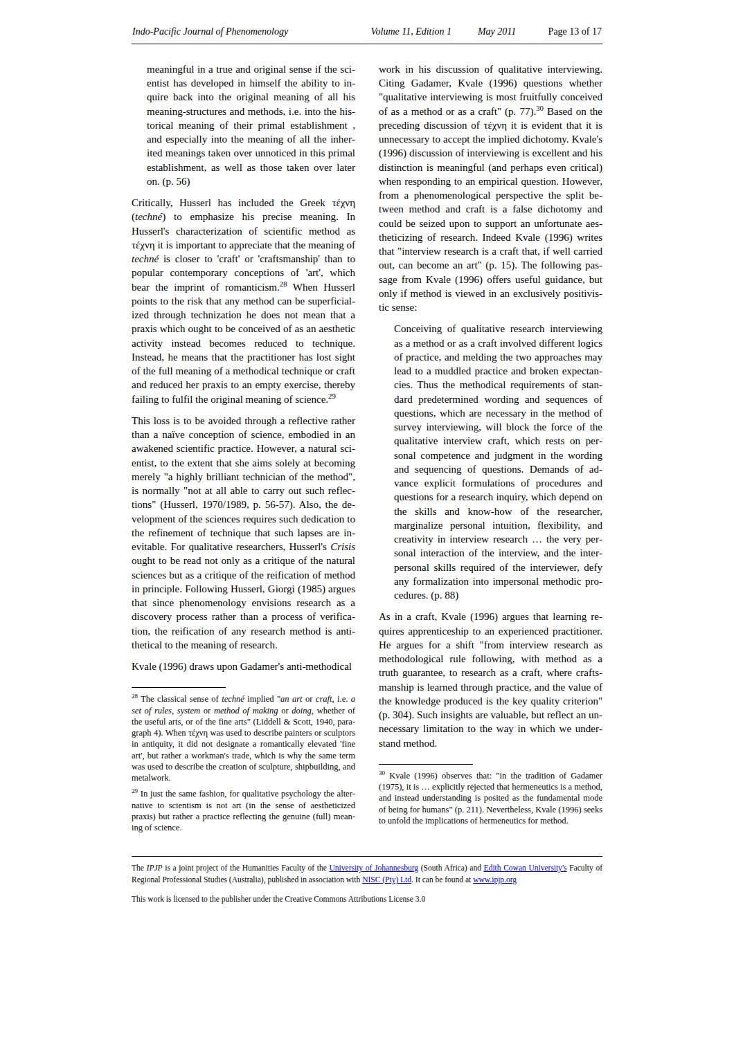| Indo-Pacific Journal of Phenomenology | Volume 11, Edition 1 | May 2011 | Page 13 of 17 |
meaningful in a true and original sense if the scientist has developed in himself the ability to inquire back into the original meaning of all his meaning-structures and methods, i.e. into the historical meaning of their primal establishment , and especially into the meaning of all the inherited meanings taken over unnoticed in this primal establishment, as well as those taken over later on. (p. 56)
Critically, Husserl has included the Greek τέχνη (techné) to emphasize his precise meaning. In Husserl's characterization of scientific method as τέχνη it is important to appreciate that the meaning of techné is closer to 'craft' or 'craftsmanship' than to popular contemporary conceptions of 'art', which bear the imprint of romanticism.28 When Husserl points to the risk that any method can be superficialized through technization he does not mean that a praxis which ought to be conceived of as an aesthetic activity instead becomes reduced to technique. Instead, he means that the practitioner has lost sight of the full meaning of a methodical technique or craft and reduced her praxis to an empty exercise, thereby failing to fulfil the original meaning of science.29
This loss is to be avoided through a reflective rather than a naïve conception of science, embodied in an awakened scientific practice. However, a natural scientist, to the extent that she aims solely at becoming merely "a highly brilliant technician of the method", is normally "not at all able to carry out such reflections" (Husserl, 1970/1989, p. 56-57). Also, the development of the sciences requires such dedication to the refinement of technique that such lapses are inevitable. For qualitative researchers, Husserl's Crisis ought to be read not only as a critique of the natural sciences but as a critique of the reification of method in principle. Following Husserl, Giorgi (1985) argues that since phenomenology envisions research as a discovery process rather than a process of verification, the reification of any research method is antithetical to the meaning of research.
Kvale (1996) draws upon Gadamer's anti-methodical
28 The classical sense of techné implied "an art or craft, i.e. a set of rules, system or method of making or doing, whether of the useful arts, or of the fine arts" (Liddell & Scott, 1940, paragraph 4). When τέχνη was used to describe painters or sculptors in antiquity, it did not designate a romantically elevated 'fine art', but rather a workman's trade, which is why the same term was used to describe the creation of sculpture, shipbuilding, and metalwork.
29 In just the same fashion, for qualitative psychology the alternative to scientism is not art (in the sense of aestheticized praxis) but rather a practice reflecting the genuine (full) meaning of science.
work in his discussion of qualitative interviewing. Citing Gadamer, Kvale (1996) questions whether "qualitative interviewing is most fruitfully conceived of as a method or as a craft" (p. 77).30 Based on the preceding discussion of τέχνη it is evident that it is unnecessary to accept the implied dichotomy. Kvale's (1996) discussion of interviewing is excellent and his distinction is meaningful (and perhaps even critical) when responding to an empirical question. However, from a phenomenological perspective the split between method and craft is a false dichotomy and could be seized upon to support an unfortunate aestheticizing of research. Indeed Kvale (1996) writes that "interview research is a craft that, if well carried out, can become an art" (p. 15). The following passage from Kvale (1996) offers useful guidance, but only if method is viewed in an exclusively positivistic sense:
Conceiving of qualitative research interviewing as a method or as a craft involved different logics of practice, and melding the two approaches may lead to a muddled practice and broken expectancies. Thus the methodical requirements of standard predetermined wording and sequences of questions, which are necessary in the method of survey interviewing, will block the force of the qualitative interview craft, which rests on personal competence and judgment in the wording and sequencing of questions. Demands of advance explicit formulations of procedures and questions for a research inquiry, which depend on the skills and know-how of the researcher, marginalize personal intuition, flexibility, and creativity in interview research … the very personal interaction of the interview, and the interpersonal skills required of the interviewer, defy any formalization into impersonal methodic procedures. (p. 88)
As in a craft, Kvale (1996) argues that learning requires apprenticeship to an experienced practitioner. He argues for a shift "from interview research as methodological rule following, with method as a truth guarantee, to research as a craft, where craftsmanship is learned through practice, and the value of the knowledge produced is the key quality criterion" (p. 304). Such insights are valuable, but reflect an unnecessary limitation to the way in which we understand method.
30 Kvale (1996) observes that: "in the tradition of Gadamer (1975), it is … explicitly rejected that hermeneutics is a method, and instead understanding is posited as the fundamental mode of being for humans" (p. 211). Nevertheless, Kvale (1996) seeks to unfold the implications of hermeneutics for method.
The IPJP is a joint project of the Humanities Faculty of the University of Johannesburg (South Africa) and Edith Cowan University's Faculty of Regional Professional Studies (Australia), published in association with NISC (Pty) Ltd. It can be found at www.ipjp.org
This work is licensed to the publisher under the Creative Commons Attributions License 3.0